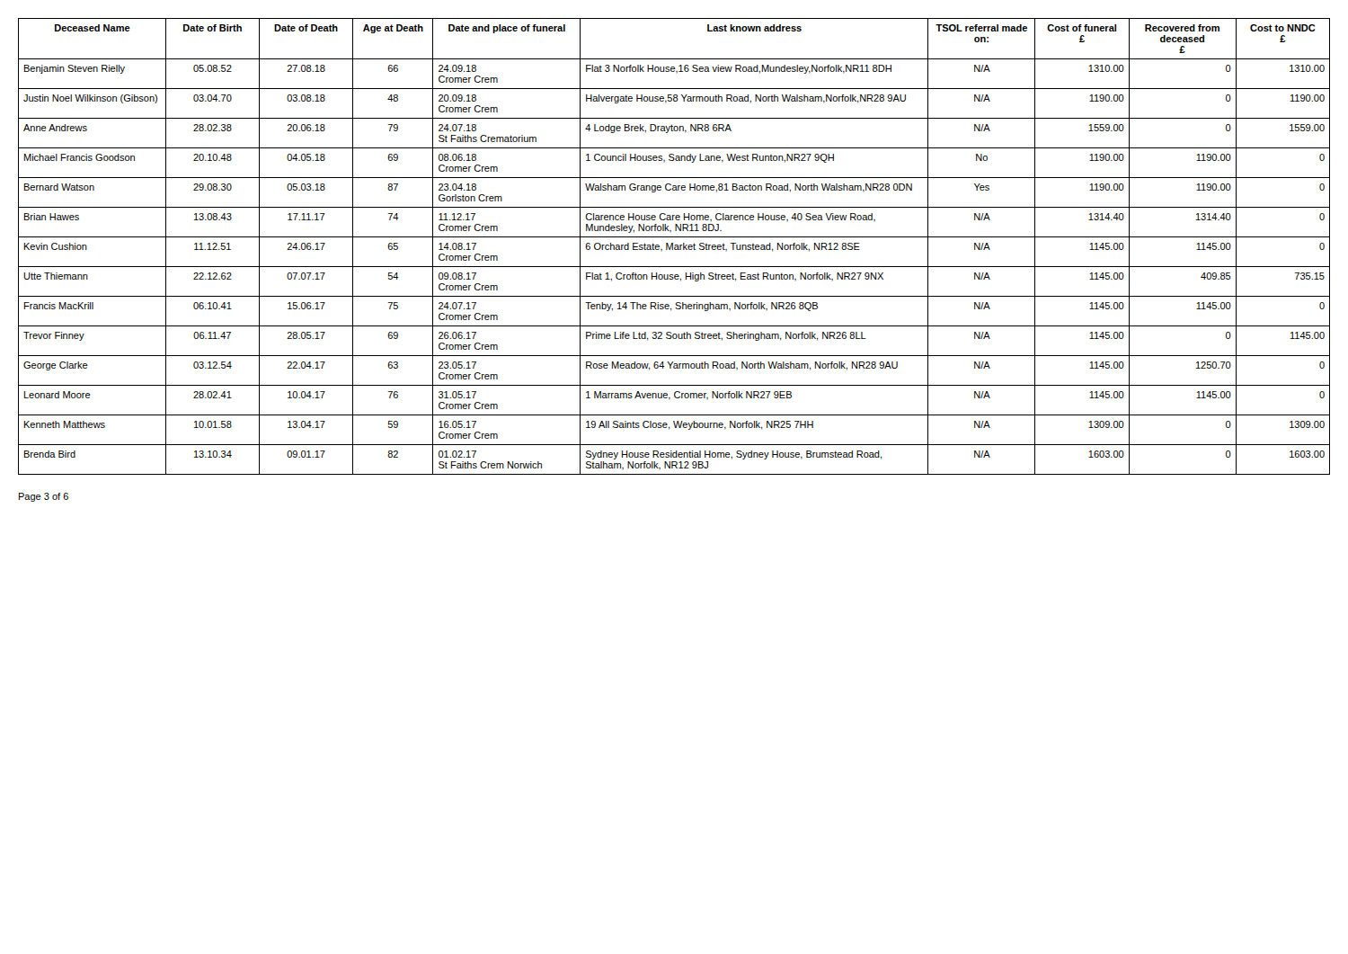Public health funerals
| Deceased Name | Date of Birth | Date of Death | Age at Death | Date and place of funeral | Last known address | TSOL referral made on: | Cost of funeral £ | Recovered from deceased £ | Cost to NNDC £ |
| --- | --- | --- | --- | --- | --- | --- | --- | --- | --- |
| Benjamin Steven Rielly | 05.08.52 | 27.08.18 | 66 | 24.09.18 Cromer Crem | Flat 3 Norfolk House,16 Sea view Road,Mundesley,Norfolk,NR11 8DH | N/A | 1310.00 | 0 | 1310.00 |
| Justin Noel Wilkinson (Gibson) | 03.04.70 | 03.08.18 | 48 | 20.09.18 Cromer Crem | Halvergate House,58 Yarmouth Road, North Walsham,Norfolk,NR28 9AU | N/A | 1190.00 | 0 | 1190.00 |
| Anne Andrews | 28.02.38 | 20.06.18 | 79 | 24.07.18 St Faiths Crematorium | 4 Lodge Brek, Drayton, NR8 6RA | N/A | 1559.00 | 0 | 1559.00 |
| Michael Francis Goodson | 20.10.48 | 04.05.18 | 69 | 08.06.18 Cromer Crem | 1 Council Houses, Sandy Lane, West Runton,NR27 9QH | No | 1190.00 | 1190.00 | 0 |
| Bernard Watson | 29.08.30 | 05.03.18 | 87 | 23.04.18 Gorlston Crem | Walsham Grange Care Home,81 Bacton Road, North Walsham,NR28 0DN | Yes | 1190.00 | 1190.00 | 0 |
| Brian Hawes | 13.08.43 | 17.11.17 | 74 | 11.12.17 Cromer Crem | Clarence House Care Home, Clarence House, 40 Sea View Road, Mundesley, Norfolk, NR11 8DJ. | N/A | 1314.40 | 1314.40 | 0 |
| Kevin Cushion | 11.12.51 | 24.06.17 | 65 | 14.08.17 Cromer Crem | 6 Orchard Estate, Market Street, Tunstead, Norfolk, NR12 8SE | N/A | 1145.00 | 1145.00 | 0 |
| Utte Thiemann | 22.12.62 | 07.07.17 | 54 | 09.08.17 Cromer Crem | Flat 1, Crofton House, High Street, East Runton, Norfolk, NR27 9NX | N/A | 1145.00 | 409.85 | 735.15 |
| Francis MacKrill | 06.10.41 | 15.06.17 | 75 | 24.07.17 Cromer Crem | Tenby, 14 The Rise, Sheringham, Norfolk, NR26 8QB | N/A | 1145.00 | 1145.00 | 0 |
| Trevor Finney | 06.11.47 | 28.05.17 | 69 | 26.06.17 Cromer Crem | Prime Life Ltd, 32 South Street, Sheringham, Norfolk, NR26 8LL | N/A | 1145.00 | 0 | 1145.00 |
| George Clarke | 03.12.54 | 22.04.17 | 63 | 23.05.17 Cromer Crem | Rose Meadow, 64 Yarmouth Road, North Walsham, Norfolk, NR28 9AU | N/A | 1145.00 | 1250.70 | 0 |
| Leonard Moore | 28.02.41 | 10.04.17 | 76 | 31.05.17 Cromer Crem | 1 Marrams Avenue, Cromer, Norfolk NR27 9EB | N/A | 1145.00 | 1145.00 | 0 |
| Kenneth Matthews | 10.01.58 | 13.04.17 | 59 | 16.05.17 Cromer Crem | 19 All Saints Close, Weybourne, Norfolk, NR25 7HH | N/A | 1309.00 | 0 | 1309.00 |
| Brenda Bird | 13.10.34 | 09.01.17 | 82 | 01.02.17 St Faiths Crem Norwich | Sydney House Residential Home, Sydney House, Brumstead Road, Stalham, Norfolk, NR12 9BJ | N/A | 1603.00 | 0 | 1603.00 |
Page 3 of 6